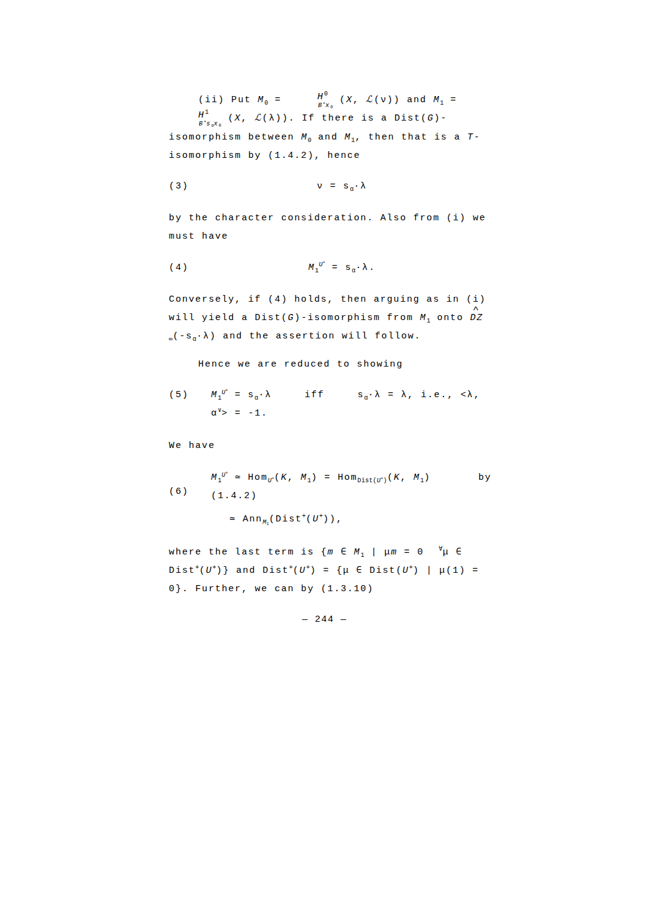(ii) Put M0 = H0 B+x0 (X, ℒ(ν)) and M1 = H1 B+sαx0 (X, ℒ(λ)). If there is a Dist(G)-isomorphism between M0 and M1, then that is a T-isomorphism by (1.4.2), hence
(3) ν = sα·λ
by the character consideration. Also from (i) we must have
(4) M1U+ = sα·λ.
Conversely, if (4) holds, then arguing as in (i) will yield a Dist(G)-isomorphism from M1 onto DZ∞(-sα·λ) and the assertion will follow.
Hence we are reduced to showing
(5) M1U+ = sα·λ iff sα·λ = λ, i.e., <λ, α∨> = -1.
We have
(6) M1U+ ≃ HomU+(K, M1) = HomDist(U+)(K, M1) by (1.4.2) ≃ AnnM1(Dist+(U+)),
where the last term is {m ∈ M1 | μm = 0 ∀μ ∈ Dist+(U+)} and Dist+(U+) = {μ ∈ Dist(U+) | μ(1) = 0}. Further, we can by (1.3.10)
— 244 —